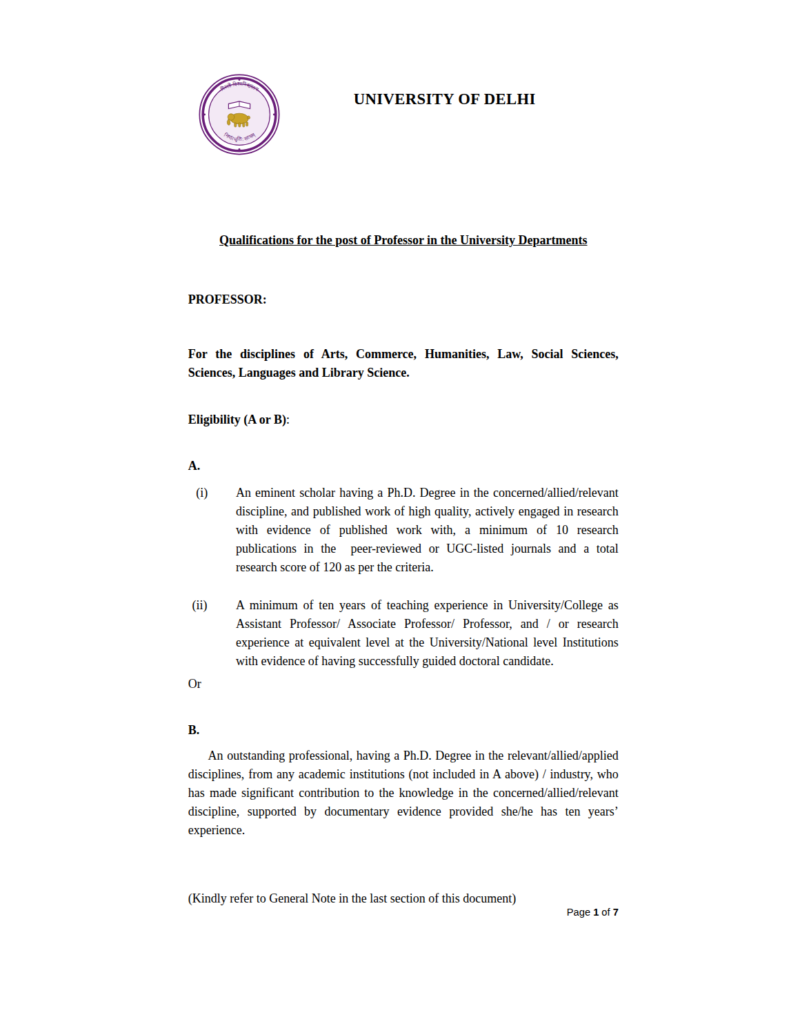दिल्ली विश्वविद्यालय निष्ठा धृति: सत्यम्
UNIVERSITY OF DELHI
Qualifications for the post of Professor in the University Departments
PROFESSOR:
For the disciplines of Arts, Commerce, Humanities, Law, Social Sciences, Sciences, Languages and Library Science.
Eligibility (A or B):
A.
(i)
An eminent scholar having a Ph.D. Degree in the concerned/allied/relevant discipline, and published work of high quality, actively engaged in research with evidence of published work with, a minimum of 10 research publications in the peer-reviewed or UGC-listed journals and a total research score of 120 as per the criteria.
(ii)
A minimum of ten years of teaching experience in University/College as Assistant Professor/ Associate Professor/ Professor, and / or research experience at equivalent level at the University/National level Institutions with evidence of having successfully guided doctoral candidate.
Or
B.
An outstanding professional, having a Ph.D. Degree in the relevant/allied/applied disciplines, from any academic institutions (not included in A above) / industry, who has made significant contribution to the knowledge in the concerned/allied/relevant discipline, supported by documentary evidence provided she/he has ten years’ experience.
(Kindly refer to General Note in the last section of this document)
Page 1 of 7